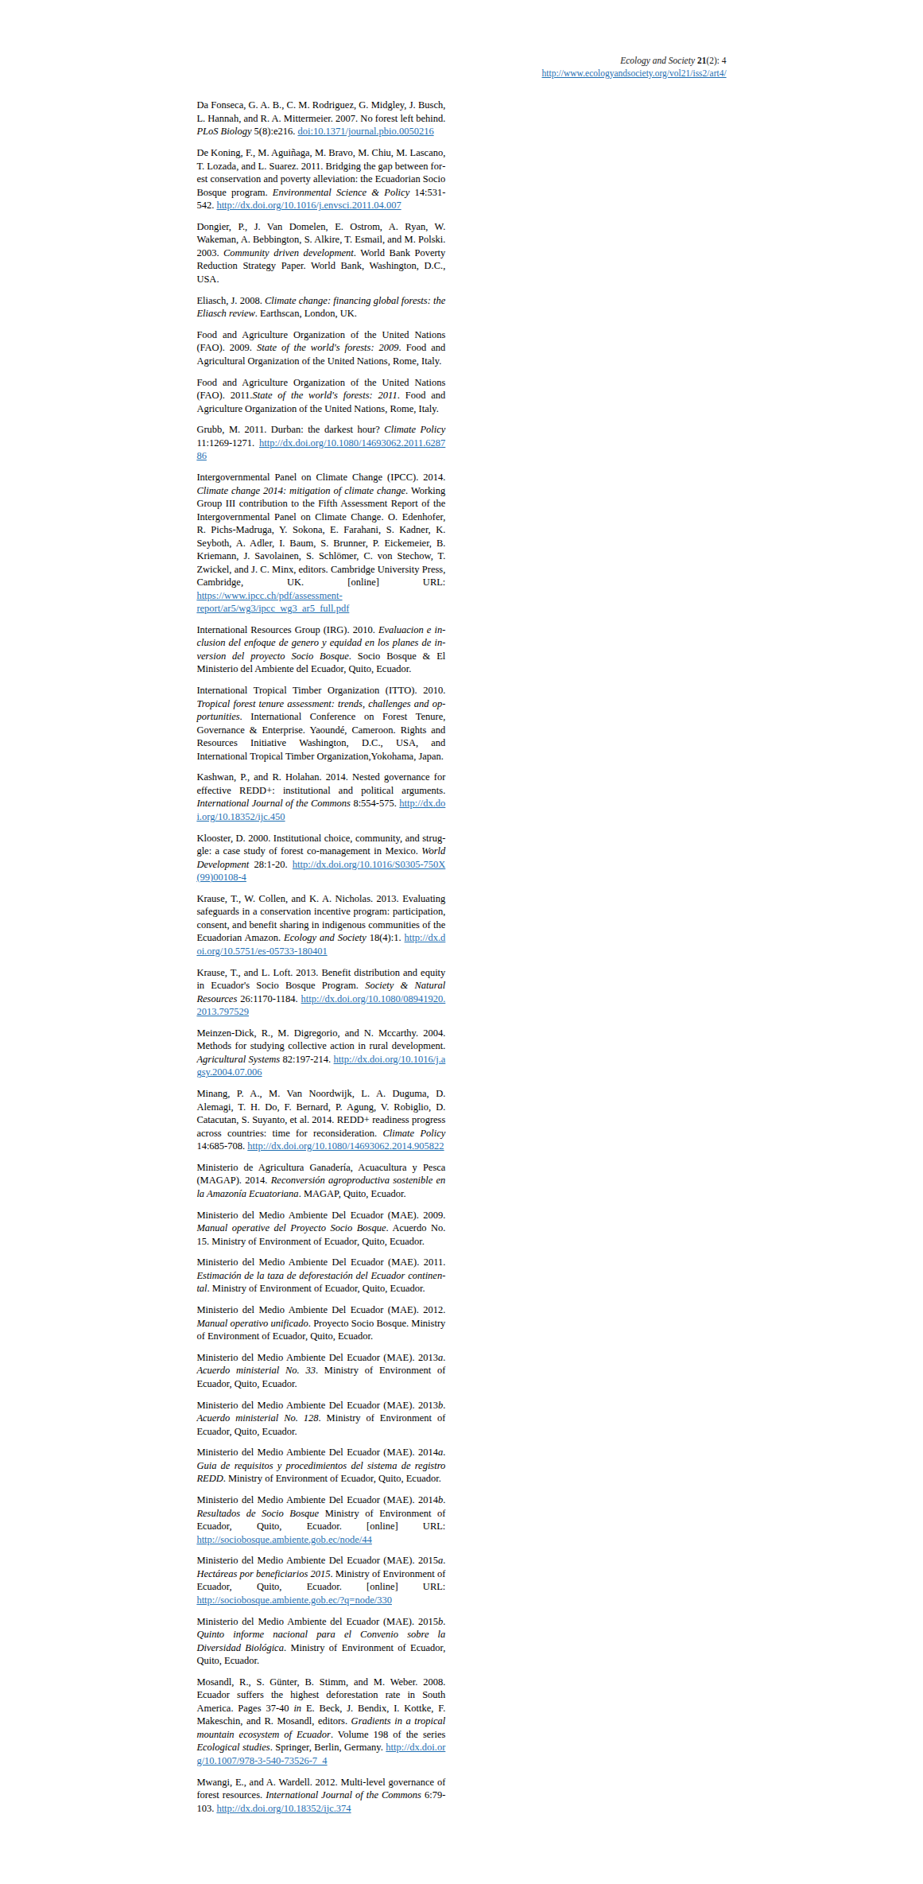Ecology and Society 21(2): 4
http://www.ecologyandsociety.org/vol21/iss2/art4/
Da Fonseca, G. A. B., C. M. Rodriguez, G. Midgley, J. Busch, L. Hannah, and R. A. Mittermeier. 2007. No forest left behind. PLoS Biology 5(8):e216. doi:10.1371/journal.pbio.0050216
De Koning, F., M. Aguiñaga, M. Bravo, M. Chiu, M. Lascano, T. Lozada, and L. Suarez. 2011. Bridging the gap between forest conservation and poverty alleviation: the Ecuadorian Socio Bosque program. Environmental Science & Policy 14:531-542. http://dx.doi.org/10.1016/j.envsci.2011.04.007
Dongier, P., J. Van Domelen, E. Ostrom, A. Ryan, W. Wakeman, A. Bebbington, S. Alkire, T. Esmail, and M. Polski. 2003. Community driven development. World Bank Poverty Reduction Strategy Paper. World Bank, Washington, D.C., USA.
Eliasch, J. 2008. Climate change: financing global forests: the Eliasch review. Earthscan, London, UK.
Food and Agriculture Organization of the United Nations (FAO). 2009. State of the world's forests: 2009. Food and Agricultural Organization of the United Nations, Rome, Italy.
Food and Agriculture Organization of the United Nations (FAO). 2011.State of the world's forests: 2011. Food and Agriculture Organization of the United Nations, Rome, Italy.
Grubb, M. 2011. Durban: the darkest hour? Climate Policy 11:1269-1271. http://dx.doi.org/10.1080/14693062.2011.628786
Intergovernmental Panel on Climate Change (IPCC). 2014. Climate change 2014: mitigation of climate change. Working Group III contribution to the Fifth Assessment Report of the Intergovernmental Panel on Climate Change. O. Edenhofer, R. Pichs-Madruga, Y. Sokona, E. Farahani, S. Kadner, K. Seyboth, A. Adler, I. Baum, S. Brunner, P. Eickemeier, B. Kriemann, J. Savolainen, S. Schlömer, C. von Stechow, T. Zwickel, and J. C. Minx, editors. Cambridge University Press, Cambridge, UK. [online] URL: https://www.ipcc.ch/pdf/assessment-report/ar5/wg3/ipcc_wg3_ar5_full.pdf
International Resources Group (IRG). 2010. Evaluacion e inclusion del enfoque de genero y equidad en los planes de inversion del proyecto Socio Bosque. Socio Bosque & El Ministerio del Ambiente del Ecuador, Quito, Ecuador.
International Tropical Timber Organization (ITTO). 2010. Tropical forest tenure assessment: trends, challenges and opportunities. International Conference on Forest Tenure, Governance & Enterprise. Yaoundé, Cameroon. Rights and Resources Initiative Washington, D.C., USA, and International Tropical Timber Organization,Yokohama, Japan.
Kashwan, P., and R. Holahan. 2014. Nested governance for effective REDD+: institutional and political arguments. International Journal of the Commons 8:554-575. http://dx.doi.org/10.18352/ijc.450
Klooster, D. 2000. Institutional choice, community, and struggle: a case study of forest co-management in Mexico. World Development 28:1-20. http://dx.doi.org/10.1016/S0305-750X(99)00108-4
Krause, T., W. Collen, and K. A. Nicholas. 2013. Evaluating safeguards in a conservation incentive program: participation, consent, and benefit sharing in indigenous communities of the Ecuadorian Amazon. Ecology and Society 18(4):1. http://dx.doi.org/10.5751/es-05733-180401
Krause, T., and L. Loft. 2013. Benefit distribution and equity in Ecuador's Socio Bosque Program. Society & Natural Resources 26:1170-1184. http://dx.doi.org/10.1080/08941920.2013.797529
Meinzen-Dick, R., M. Digregorio, and N. Mccarthy. 2004. Methods for studying collective action in rural development. Agricultural Systems 82:197-214. http://dx.doi.org/10.1016/j.agsy.2004.07.006
Minang, P. A., M. Van Noordwijk, L. A. Duguma, D. Alemagi, T. H. Do, F. Bernard, P. Agung, V. Robiglio, D. Catacutan, S. Suyanto, et al. 2014. REDD+ readiness progress across countries: time for reconsideration. Climate Policy 14:685-708. http://dx.doi.org/10.1080/14693062.2014.905822
Ministerio de Agricultura Ganadería, Acuacultura y Pesca (MAGAP). 2014. Reconversión agroproductiva sostenible en la Amazonía Ecuatoriana. MAGAP, Quito, Ecuador.
Ministerio del Medio Ambiente Del Ecuador (MAE). 2009. Manual operative del Proyecto Socio Bosque. Acuerdo No. 15. Ministry of Environment of Ecuador, Quito, Ecuador.
Ministerio del Medio Ambiente Del Ecuador (MAE). 2011. Estimación de la taza de deforestación del Ecuador continental. Ministry of Environment of Ecuador, Quito, Ecuador.
Ministerio del Medio Ambiente Del Ecuador (MAE). 2012. Manual operativo unificado. Proyecto Socio Bosque. Ministry of Environment of Ecuador, Quito, Ecuador.
Ministerio del Medio Ambiente Del Ecuador (MAE). 2013a. Acuerdo ministerial No. 33. Ministry of Environment of Ecuador, Quito, Ecuador.
Ministerio del Medio Ambiente Del Ecuador (MAE). 2013b. Acuerdo ministerial No. 128. Ministry of Environment of Ecuador, Quito, Ecuador.
Ministerio del Medio Ambiente Del Ecuador (MAE). 2014a. Guia de requisitos y procedimientos del sistema de registro REDD. Ministry of Environment of Ecuador, Quito, Ecuador.
Ministerio del Medio Ambiente Del Ecuador (MAE). 2014b. Resultados de Socio Bosque Ministry of Environment of Ecuador, Quito, Ecuador. [online] URL: http://sociobosque.ambiente.gob.ec/node/44
Ministerio del Medio Ambiente Del Ecuador (MAE). 2015a. Hectáreas por beneficiarios 2015. Ministry of Environment of Ecuador, Quito, Ecuador. [online] URL: http://sociobosque.ambiente.gob.ec/?q=node/330
Ministerio del Medio Ambiente del Ecuador (MAE). 2015b. Quinto informe nacional para el Convenio sobre la Diversidad Biológica. Ministry of Environment of Ecuador, Quito, Ecuador.
Mosandl, R., S. Günter, B. Stimm, and M. Weber. 2008. Ecuador suffers the highest deforestation rate in South America. Pages 37-40 in E. Beck, J. Bendix, I. Kottke, F. Makeschin, and R. Mosandl, editors. Gradients in a tropical mountain ecosystem of Ecuador. Volume 198 of the series Ecological studies. Springer, Berlin, Germany. http://dx.doi.org/10.1007/978-3-540-73526-7_4
Mwangi, E., and A. Wardell. 2012. Multi-level governance of forest resources. International Journal of the Commons 6:79-103. http://dx.doi.org/10.18352/ijc.374